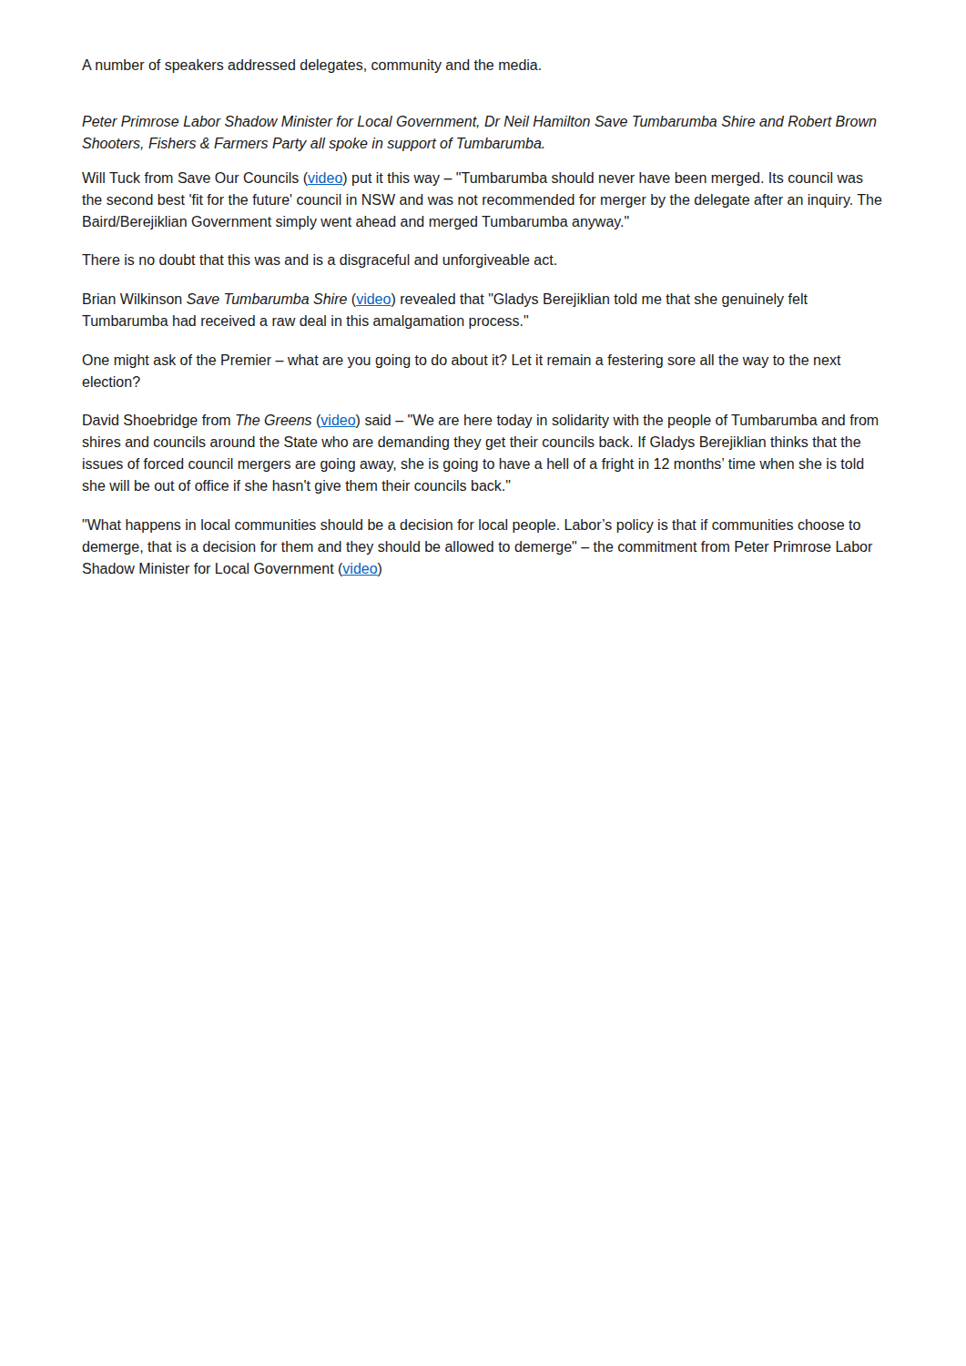A number of speakers addressed delegates, community and the media.
Peter Primrose Labor Shadow Minister for Local Government, Dr Neil Hamilton Save Tumbarumba Shire and Robert Brown Shooters, Fishers & Farmers Party all spoke in support of Tumbarumba.
Will Tuck from Save Our Councils (video) put it this way – "Tumbarumba should never have been merged. Its council was the second best 'fit for the future' council in NSW and was not recommended for merger by the delegate after an inquiry. The Baird/Berejiklian Government simply went ahead and merged Tumbarumba anyway."
There is no doubt that this was and is a disgraceful and unforgiveable act.
Brian Wilkinson Save Tumbarumba Shire (video) revealed that "Gladys Berejiklian told me that she genuinely felt Tumbarumba had received a raw deal in this amalgamation process."
One might ask of the Premier – what are you going to do about it? Let it remain a festering sore all the way to the next election?
David Shoebridge from The Greens (video) said – "We are here today in solidarity with the people of Tumbarumba and from shires and councils around the State who are demanding they get their councils back. If Gladys Berejiklian thinks that the issues of forced council mergers are going away, she is going to have a hell of a fright in 12 months’ time when she is told she will be out of office if she hasn't give them their councils back."
"What happens in local communities should be a decision for local people. Labor’s policy is that if communities choose to demerge, that is a decision for them and they should be allowed to demerge" – the commitment from Peter Primrose Labor Shadow Minister for Local Government (video)